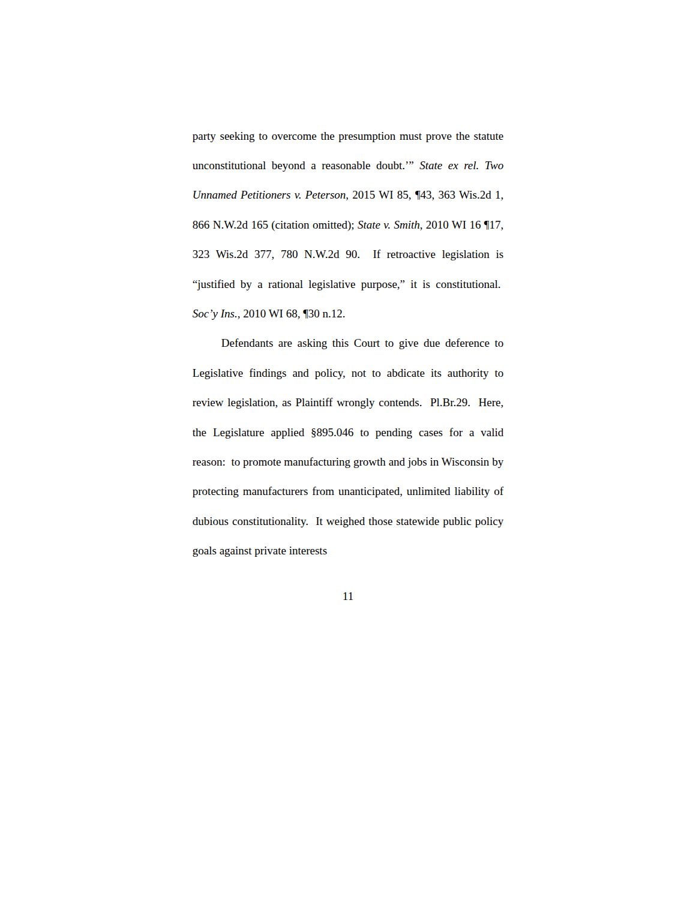party seeking to overcome the presumption must prove the statute unconstitutional beyond a reasonable doubt.’” State ex rel. Two Unnamed Petitioners v. Peterson, 2015 WI 85, ¶43, 363 Wis.2d 1, 866 N.W.2d 165 (citation omitted); State v. Smith, 2010 WI 16 ¶17, 323 Wis.2d 377, 780 N.W.2d 90. If retroactive legislation is “justified by a rational legislative purpose,” it is constitutional. Soc’y Ins., 2010 WI 68, ¶30 n.12.
Defendants are asking this Court to give due deference to Legislative findings and policy, not to abdicate its authority to review legislation, as Plaintiff wrongly contends. Pl.Br.29. Here, the Legislature applied §895.046 to pending cases for a valid reason: to promote manufacturing growth and jobs in Wisconsin by protecting manufacturers from unanticipated, unlimited liability of dubious constitutionality. It weighed those statewide public policy goals against private interests
11